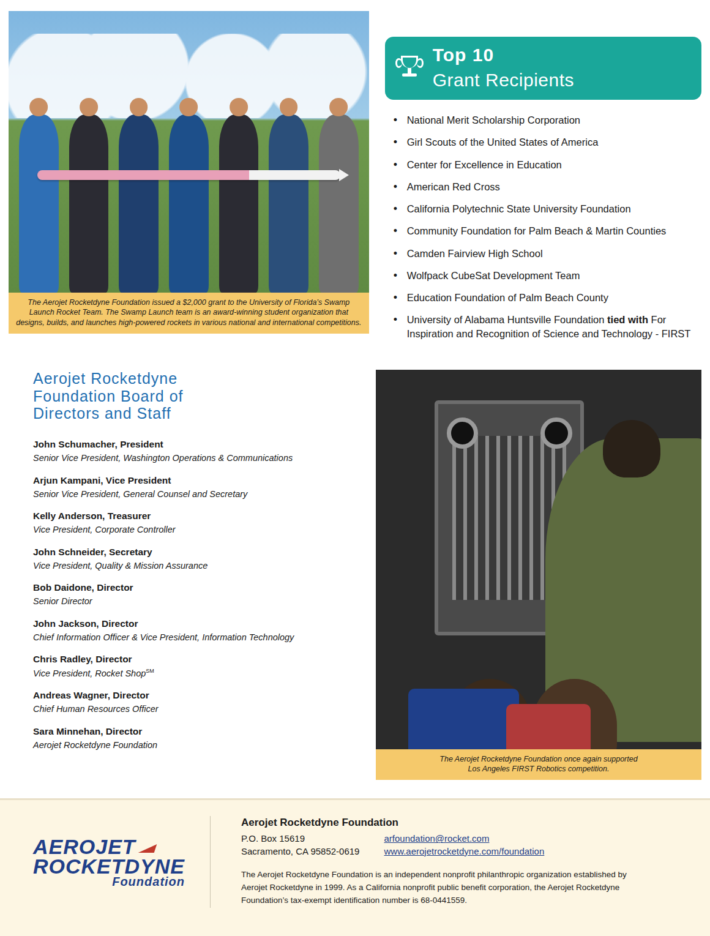The Aerojet Rocketdyne Foundation issued a $2,000 grant to the University of Florida’s Swamp Launch Rocket Team. The Swamp Launch team is an award-winning student organization that designs, builds, and launches high-powered rockets in various national and international competitions.
★
Top 10 Grant Recipients
National Merit Scholarship Corporation
Girl Scouts of the United States of America
Center for Excellence in Education
American Red Cross
California Polytechnic State University Foundation
Community Foundation for Palm Beach & Martin Counties
Camden Fairview High School
Wolfpack CubeSat Development Team
Education Foundation of Palm Beach County
University of Alabama Huntsville Foundation tied with For Inspiration and Recognition of Science and Technology - FIRST
Aerojet Rocketdyne
Foundation Board of
Directors and Staff
John Schumacher, President
Senior Vice President, Washington Operations & Communications
Arjun Kampani, Vice President
Senior Vice President, General Counsel and Secretary
Kelly Anderson, Treasurer
Vice President, Corporate Controller
John Schneider, Secretary
Vice President, Quality & Mission Assurance
Bob Daidone, Director
Senior Director
John Jackson, Director
Chief Information Officer & Vice President, Information Technology
Chris Radley, Director
Vice President, Rocket ShopSM
Andreas Wagner, Director
Chief Human Resources Officer
Sara Minnehan, Director
Aerojet Rocketdyne Foundation
The Aerojet Rocketdyne Foundation once again supported
Los Angeles FIRST Robotics competition.
AEROJET ROCKETDYNE Foundation
Aerojet Rocketdyne Foundation
P.O. Box 15619
Sacramento, CA 95852-0619
arfoundation@rocket.com www.aerojetrocketdyne.com/foundation
The Aerojet Rocketdyne Foundation is an independent nonprofit philanthropic organization established by Aerojet Rocketdyne in 1999. As a California nonprofit public benefit corporation, the Aerojet Rocketdyne Foundation’s tax-exempt identification number is 68-0441559.